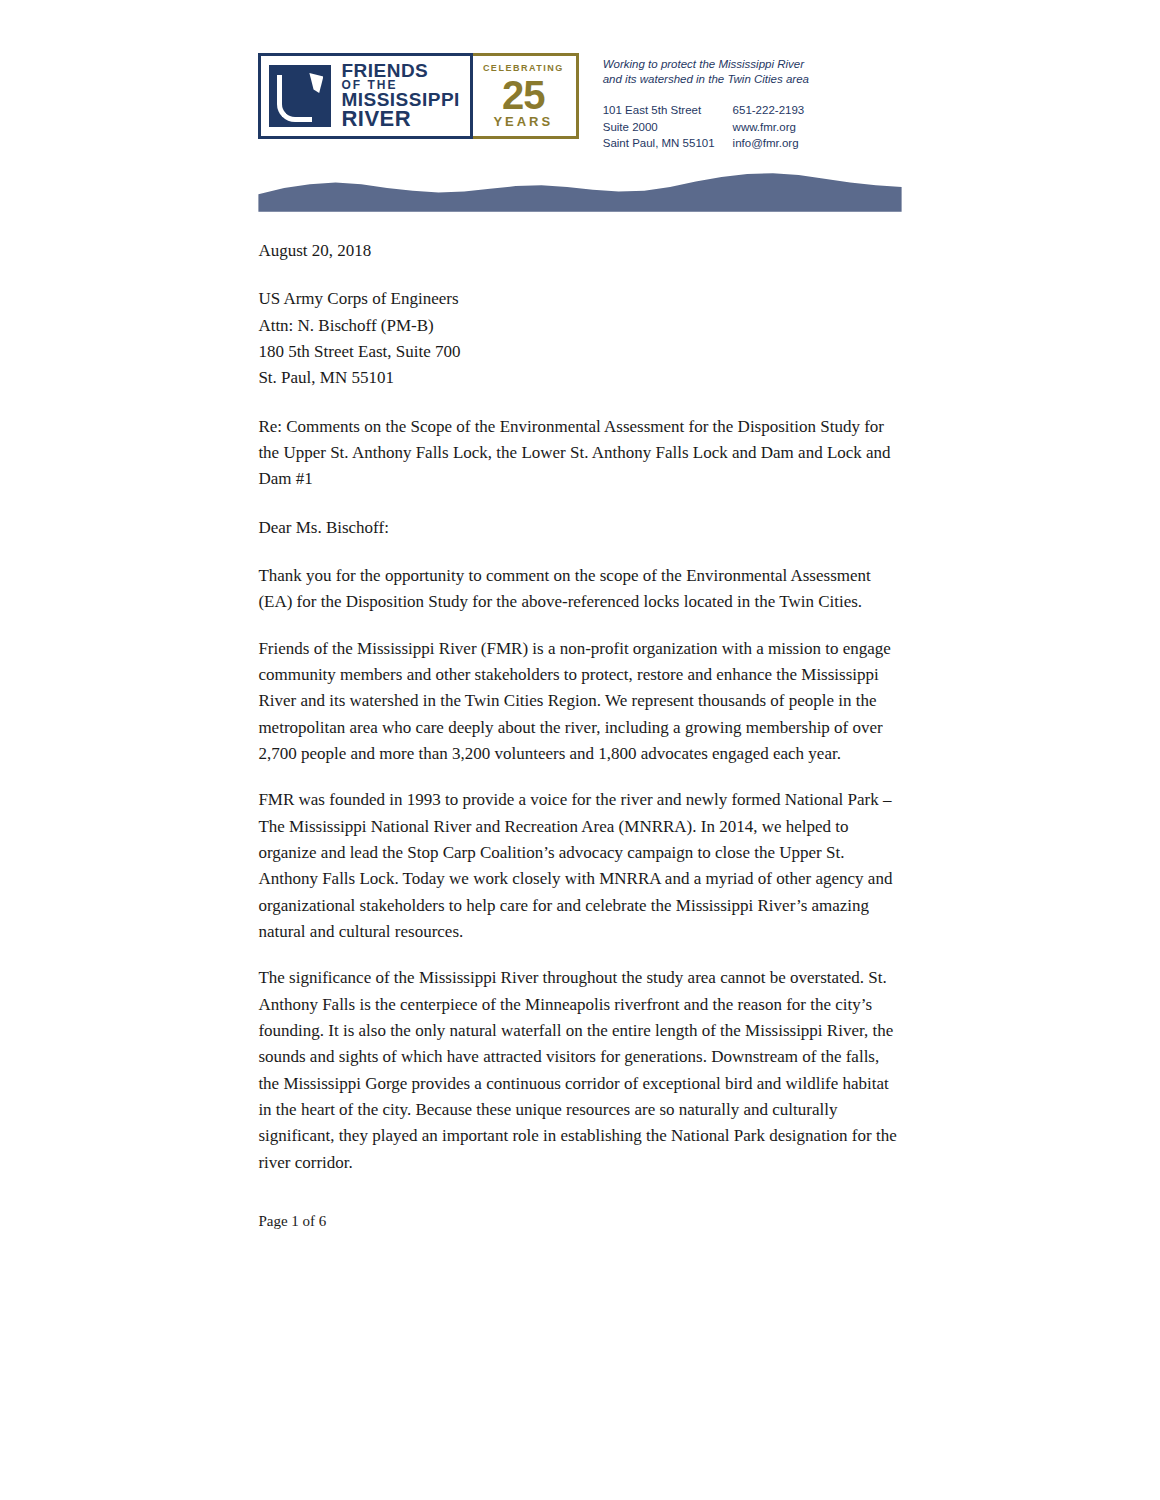FRIENDS OF THE MISSISSIPPI RIVER
CELEBRATING
25
YEARS
Working to protect the Mississippi River
and its watershed in the Twin Cities area
| 101 East 5th Street | 651-222-2193 |
| Suite 2000 | www.fmr.org |
| Saint Paul, MN 55101 | info@fmr.org |
August 20, 2018
US Army Corps of Engineers
Attn: N. Bischoff (PM-B)
180 5th Street East, Suite 700
St. Paul, MN 55101
Re: Comments on the Scope of the Environmental Assessment for the Disposition Study for the Upper St. Anthony Falls Lock, the Lower St. Anthony Falls Lock and Dam and Lock and Dam #1
Dear Ms. Bischoff:
Thank you for the opportunity to comment on the scope of the Environmental Assessment (EA) for the Disposition Study for the above-referenced locks located in the Twin Cities.
Friends of the Mississippi River (FMR) is a non-profit organization with a mission to engage community members and other stakeholders to protect, restore and enhance the Mississippi River and its watershed in the Twin Cities Region. We represent thousands of people in the metropolitan area who care deeply about the river, including a growing membership of over 2,700 people and more than 3,200 volunteers and 1,800 advocates engaged each year.
FMR was founded in 1993 to provide a voice for the river and newly formed National Park – The Mississippi National River and Recreation Area (MNRRA). In 2014, we helped to organize and lead the Stop Carp Coalition’s advocacy campaign to close the Upper St. Anthony Falls Lock. Today we work closely with MNRRA and a myriad of other agency and organizational stakeholders to help care for and celebrate the Mississippi River’s amazing natural and cultural resources.
The significance of the Mississippi River throughout the study area cannot be overstated. St. Anthony Falls is the centerpiece of the Minneapolis riverfront and the reason for the city’s founding. It is also the only natural waterfall on the entire length of the Mississippi River, the sounds and sights of which have attracted visitors for generations. Downstream of the falls, the Mississippi Gorge provides a continuous corridor of exceptional bird and wildlife habitat in the heart of the city. Because these unique resources are so naturally and culturally significant, they played an important role in establishing the National Park designation for the river corridor.
Page 1 of 6